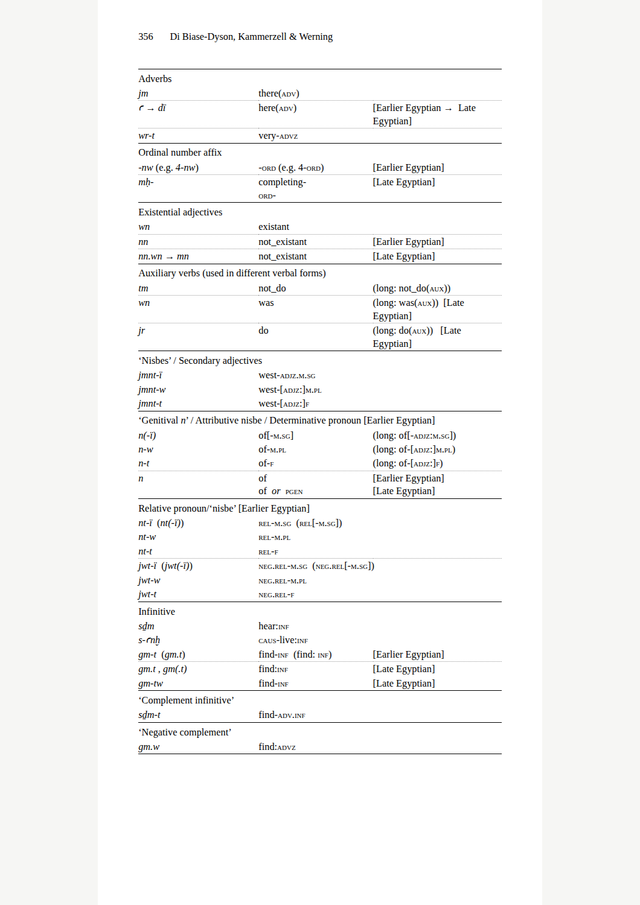356 Di Biase-Dyson, Kammerzell & Werning
| Adverbs |
| jm | there( adv ) | |
| ꜥ → dï | here( adv ) | [Earlier Egyptian → Late Egyptian] |
| wr-t | very- advz | |
| Ordinal number affix |
| -nw (e.g. 4-nw ) | - ord (e.g. 4- ord ) | [Earlier Egyptian] |
| mḥ- | completing- ord - | [Late Egyptian] |
| Existential adjectives |
| wn | existant | |
| nn | not_existant | [Earlier Egyptian] |
| nn.wn → mn | not_existant | [Late Egyptian] |
| Auxiliary verbs (used in different verbal forms) |
| tm | not_do | (long: not_do( aux )) |
| wn | was | (long: was( aux )) [Late Egyptian] |
| jr | do | (long: do( aux )) [Late Egyptian] |
| ‘Nisbes’ / Secondary adjectives |
| jmnt-ï | west- adjz.m.sg |
| jmnt-w | west-[ adjz :] m.pl |
| jmnt-t | west-[ adjz :] f |
| ‘Genitival n ’ / Attributive nisbe / Determinative pronoun [Earlier Egyptian] |
| n(-ï) | of[- m.sg ] | (long: of[- adjz:m.sg ]) |
| n-w | of- m.pl | (long: of-[ adjz :] m.pl ) |
| n-t | of- f | (long: of-[ adjz :] f ) |
| n | of of or pgen | [Earlier Egyptian] [Late Egyptian] |
| Relative pronoun/‘nisbe’ [Earlier Egyptian] |
| nt-ï ( nt(-ï) ) | rel-m.sg ( rel [- m.sg ]) |
| nt-w | rel-m.pl |
| nt-t | rel-f |
| jwt-ï ( jwt(-ï) ) | neg.rel-m.sg ( neg.rel [- m.sg ]) |
| jwt-w | neg.rel-m.pl |
| jwt-t | neg.rel-f |
| Infinitive |
| sḏm | hear: inf |
| s-ꜥnḫ | caus -live: inf |
| gm-t ( gm.t ) | find- inf (find: inf ) | [Earlier Egyptian] |
| gm.t , gm(.t) | find: inf | [Late Egyptian] |
| gm-tw | find- inf | [Late Egyptian] |
| ‘Complement infinitive’ |
| sḏm-t | find- adv.inf |
| ‘Negative complement’ |
| gm.w | find: advz |